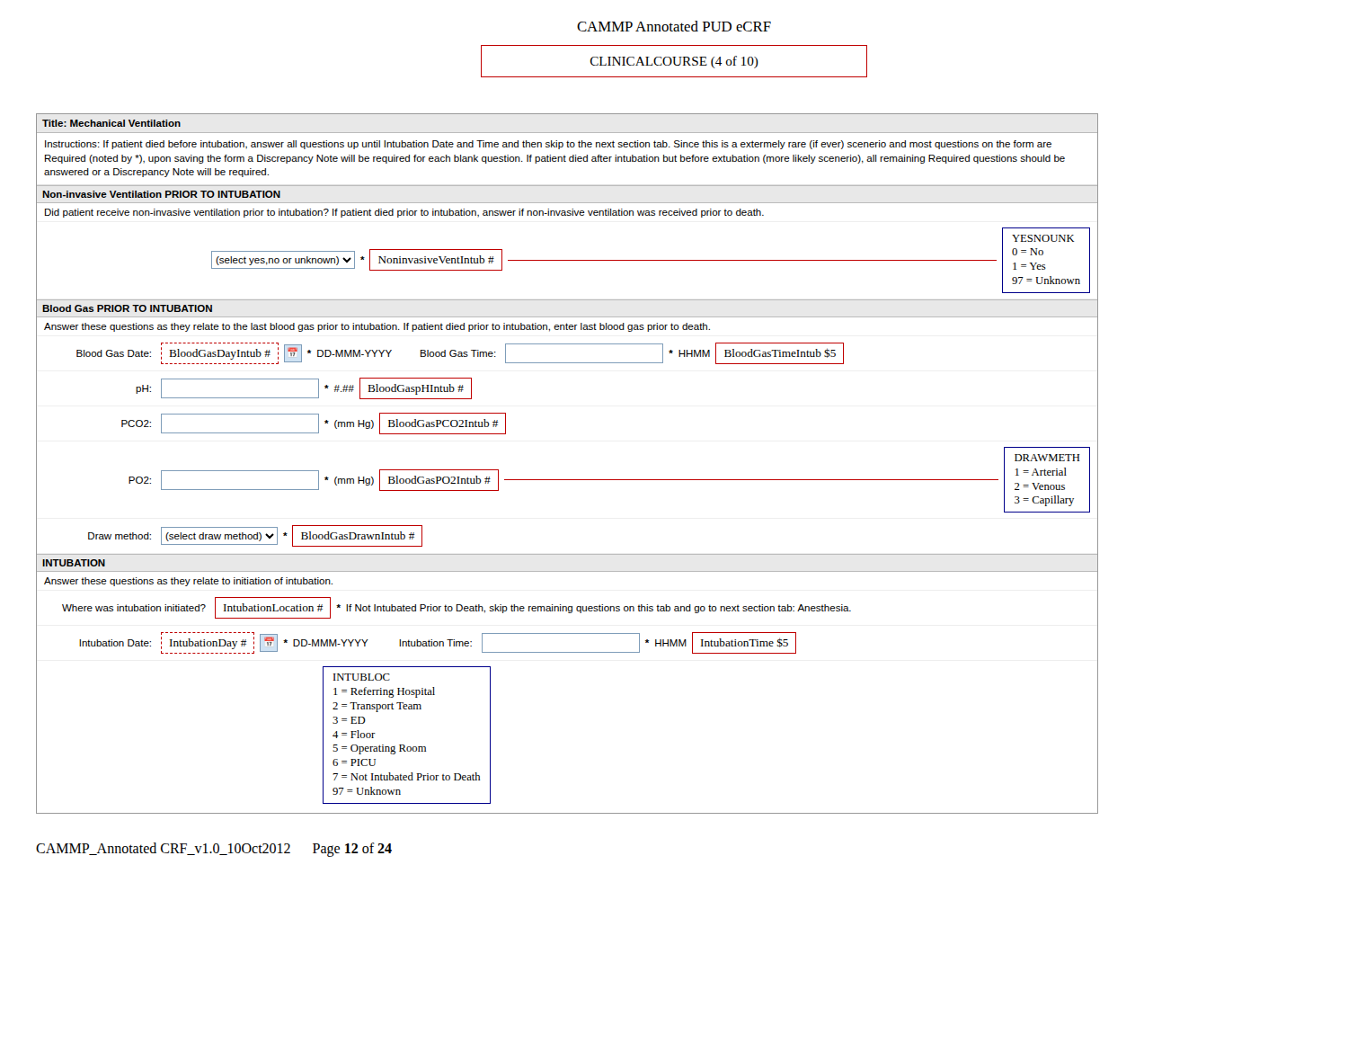CAMMP Annotated PUD eCRF
CLINICALCOURSE (4 of 10)
Title: Mechanical Ventilation
Instructions: If patient died before intubation, answer all questions up until Intubation Date and Time and then skip to the next section tab. Since this is a extermely rare (if ever) scenerio and most questions on the form are Required (noted by *), upon saving the form a Discrepancy Note will be required for each blank question. If patient died after intubation but before extubation (more likely scenerio), all remaining Required questions should be answered or a Discrepancy Note will be required.
Non-invasive Ventilation PRIOR TO INTUBATION
Did patient receive non-invasive ventilation prior to intubation? If patient died prior to intubation, answer if non-invasive ventilation was received prior to death.
(select yes,no or unknown) No Yes Unknown * NoninvasiveVentIntub # YESNOUNK
0 = No
1 = Yes
97 = Unknown
Blood Gas PRIOR TO INTUBATION
Answer these questions as they relate to the last blood gas prior to intubation. If patient died prior to intubation, enter last blood gas prior to death.
Blood Gas Date: BloodGasDayIntub # 📅 * DD-MMM-YYYY Blood Gas Time: * HHMM BloodGasTimeIntub $5
pH: * #.## BloodGaspHIntub #
PCO2: * (mm Hg) BloodGasPCO2Intub #
PO2: * (mm Hg) BloodGasPO2Intub # DRAWMETH
1 = Arterial
2 = Venous
3 = Capillary
Draw method: (select draw method) Arterial Venous Capillary * BloodGasDrawnIntub #
INTUBATION
Answer these questions as they relate to initiation of intubation.
Where was intubation initiated? IntubationLocation # * If Not Intubated Prior to Death, skip the remaining questions on this tab and go to next section tab: Anesthesia.
Intubation Date: IntubationDay # 📅 * DD-MMM-YYYY Intubation Time: * HHMM IntubationTime $5
INTUBLOC
1 = Referring Hospital
2 = Transport Team
3 = ED
4 = Floor
5 = Operating Room
6 = PICU
7 = Not Intubated Prior to Death
97 = Unknown
CAMMP_Annotated CRF_v1.0_10Oct2012 Page 12 of 24